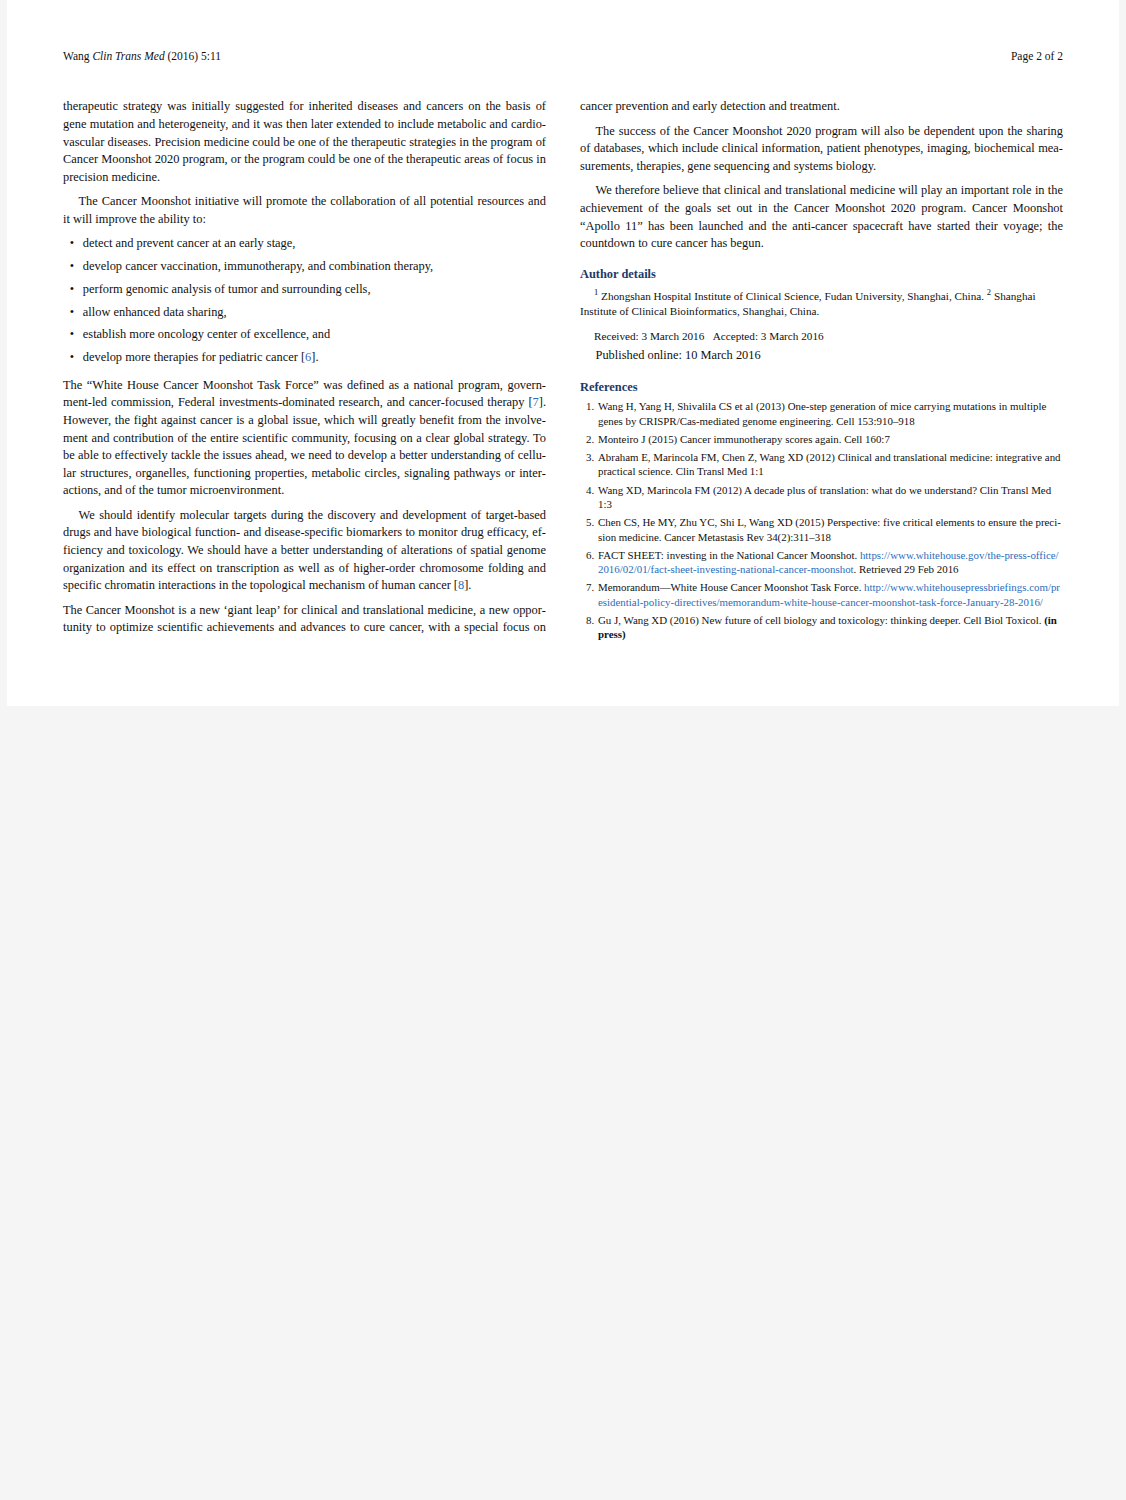Wang Clin Trans Med (2016) 5:11
Page 2 of 2
therapeutic strategy was initially suggested for inherited diseases and cancers on the basis of gene mutation and heterogeneity, and it was then later extended to include metabolic and cardiovascular diseases. Precision medicine could be one of the therapeutic strategies in the program of Cancer Moonshot 2020 program, or the program could be one of the therapeutic areas of focus in precision medicine.
The Cancer Moonshot initiative will promote the collaboration of all potential resources and it will improve the ability to:
detect and prevent cancer at an early stage,
develop cancer vaccination, immunotherapy, and combination therapy,
perform genomic analysis of tumor and surrounding cells,
allow enhanced data sharing,
establish more oncology center of excellence, and
develop more therapies for pediatric cancer [6].
The “White House Cancer Moonshot Task Force” was defined as a national program, government-led commission, Federal investments-dominated research, and cancer-focused therapy [7]. However, the fight against cancer is a global issue, which will greatly benefit from the involvement and contribution of the entire scientific community, focusing on a clear global strategy. To be able to effectively tackle the issues ahead, we need to develop a better understanding of cellular structures, organelles, functioning properties, metabolic circles, signaling pathways or interactions, and of the tumor microenvironment.
We should identify molecular targets during the discovery and development of target-based drugs and have biological function- and disease-specific biomarkers to monitor drug efficacy, efficiency and toxicology. We should have a better understanding of alterations of spatial genome organization and its effect on transcription as well as of higher-order chromosome folding and specific chromatin interactions in the topological mechanism of human cancer [8].
The Cancer Moonshot is a new ‘giant leap’ for clinical and translational medicine, a new opportunity to optimize scientific achievements and advances to cure cancer, with a special focus on cancer prevention and early detection and treatment.
The success of the Cancer Moonshot 2020 program will also be dependent upon the sharing of databases, which include clinical information, patient phenotypes, imaging, biochemical measurements, therapies, gene sequencing and systems biology.
We therefore believe that clinical and translational medicine will play an important role in the achievement of the goals set out in the Cancer Moonshot 2020 program. Cancer Moonshot “Apollo 11” has been launched and the anti-cancer spacecraft have started their voyage; the countdown to cure cancer has begun.
Author details
1 Zhongshan Hospital Institute of Clinical Science, Fudan University, Shanghai, China. 2 Shanghai Institute of Clinical Bioinformatics, Shanghai, China.
Received: 3 March 2016 Accepted: 3 March 2016
Published online: 10 March 2016
References
Wang H, Yang H, Shivalila CS et al (2013) One-step generation of mice carrying mutations in multiple genes by CRISPR/Cas-mediated genome engineering. Cell 153:910–918
Monteiro J (2015) Cancer immunotherapy scores again. Cell 160:7
Abraham E, Marincola FM, Chen Z, Wang XD (2012) Clinical and translational medicine: integrative and practical science. Clin Transl Med 1:1
Wang XD, Marincola FM (2012) A decade plus of translation: what do we understand? Clin Transl Med 1:3
Chen CS, He MY, Zhu YC, Shi L, Wang XD (2015) Perspective: five critical elements to ensure the precision medicine. Cancer Metastasis Rev 34(2):311–318
FACT SHEET: investing in the National Cancer Moonshot. https://www.whitehouse.gov/the-press-office/2016/02/01/fact-sheet-investing-national-cancer-moonshot. Retrieved 29 Feb 2016
Memorandum—White House Cancer Moonshot Task Force. http://www.whitehousepressbriefings.com/presidential-policy-directives/memorandum-white-house-cancer-moonshot-task-force-January-28-2016/
Gu J, Wang XD (2016) New future of cell biology and toxicology: thinking deeper. Cell Biol Toxicol. (in press)